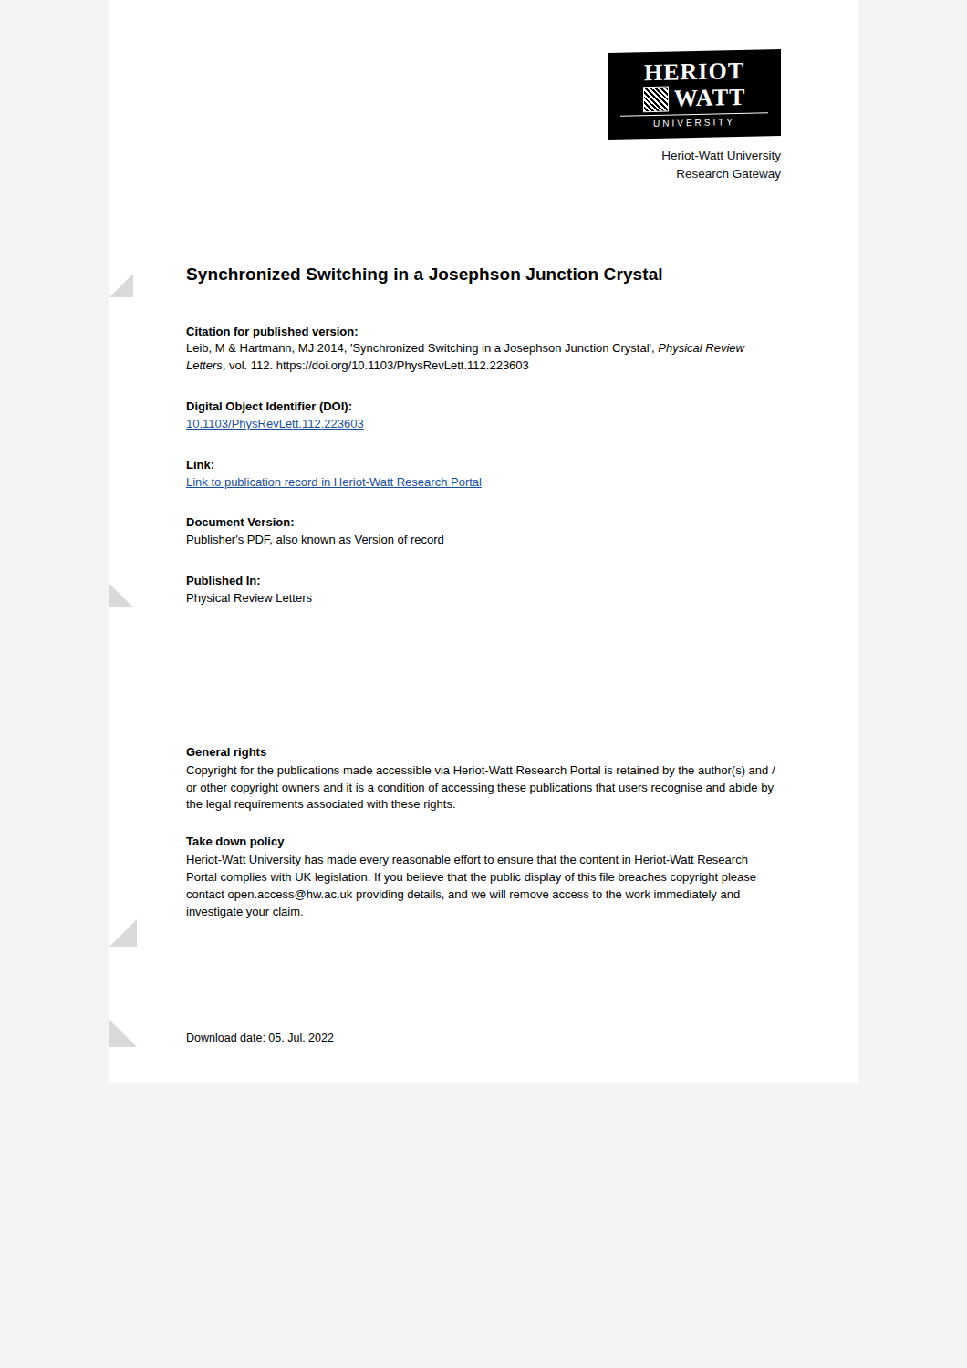HERIOT
WATT
UNIVERSITY
Heriot-Watt University
Research Gateway
Synchronized Switching in a Josephson Junction Crystal
Citation for published version:
Leib, M & Hartmann, MJ 2014, 'Synchronized Switching in a Josephson Junction Crystal', Physical Review Letters, vol. 112. https://doi.org/10.1103/PhysRevLett.112.223603
Digital Object Identifier (DOI):
10.1103/PhysRevLett.112.223603
Link:
Link to publication record in Heriot-Watt Research Portal
Document Version:
Publisher's PDF, also known as Version of record
Published In:
Physical Review Letters
General rights
Copyright for the publications made accessible via Heriot-Watt Research Portal is retained by the author(s) and / or other copyright owners and it is a condition of accessing these publications that users recognise and abide by the legal requirements associated with these rights.
Take down policy
Heriot-Watt University has made every reasonable effort to ensure that the content in Heriot-Watt Research Portal complies with UK legislation. If you believe that the public display of this file breaches copyright please contact open.access@hw.ac.uk providing details, and we will remove access to the work immediately and investigate your claim.
Download date: 05. Jul. 2022